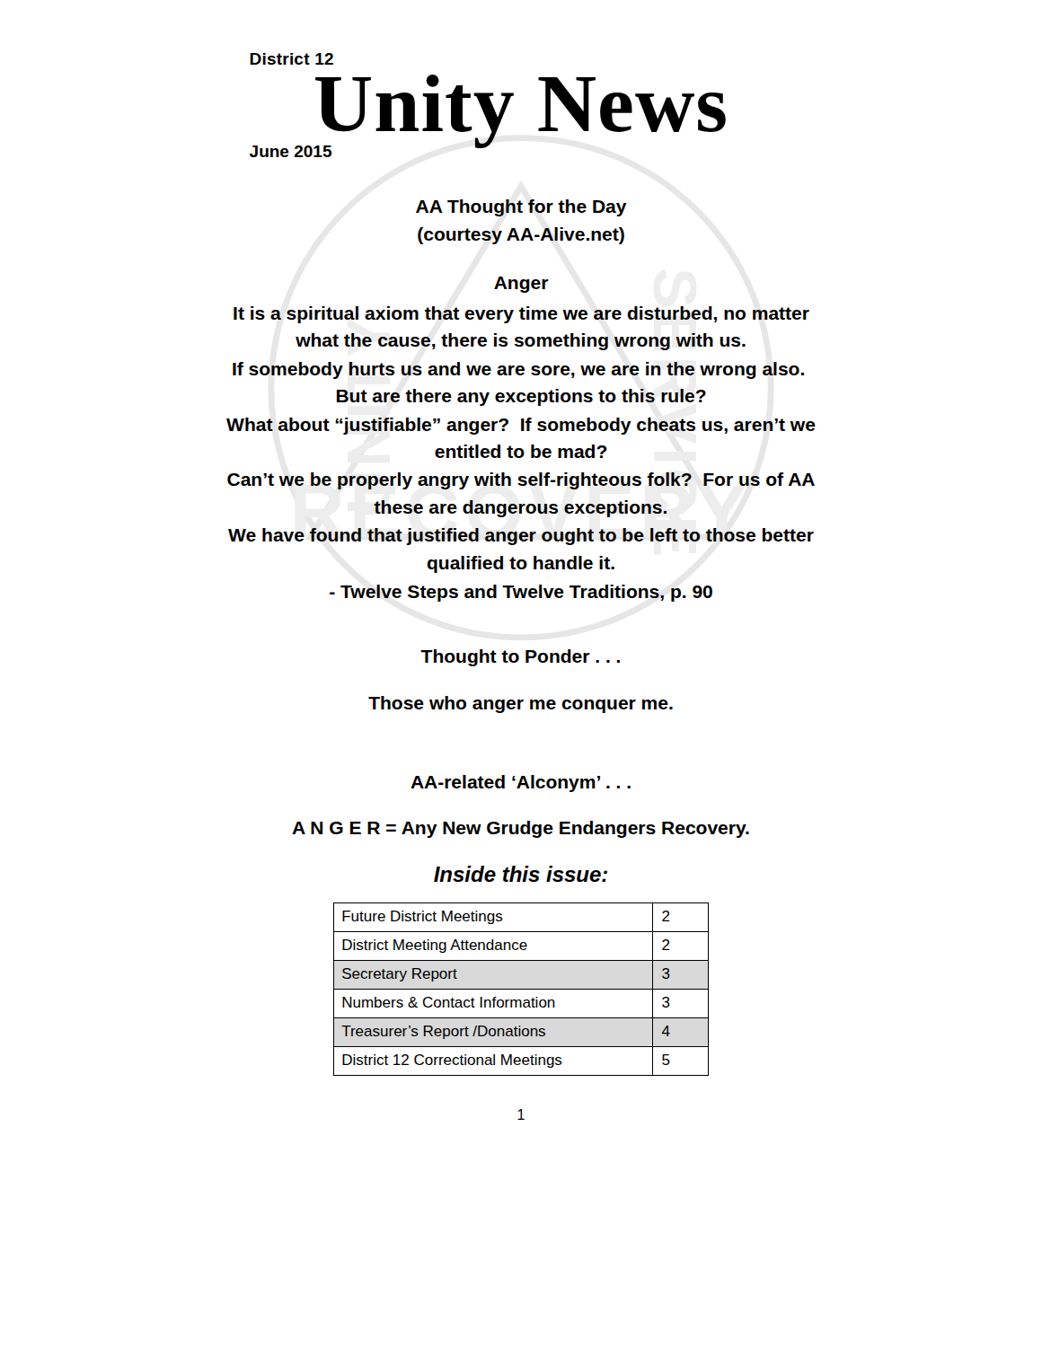RECOVERY UNITY SERVICE
District 12
Unity News
June 2015
AA Thought for the Day
(courtesy AA-Alive.net)
Anger
It is a spiritual axiom that every time we are disturbed, no matter what the cause, there is something wrong with us.
If somebody hurts us and we are sore, we are in the wrong also. But are there any exceptions to this rule?
What about “justifiable” anger? If somebody cheats us, aren’t we entitled to be mad?
Can’t we be properly angry with self-righteous folk? For us of AA these are dangerous exceptions.
We have found that justified anger ought to be left to those better qualified to handle it.
- Twelve Steps and Twelve Traditions, p. 90
Thought to Ponder . . .
Those who anger me conquer me.
AA-related ‘Alconym’ . . .
A N G E R = Any New Grudge Endangers Recovery.
Inside this issue:
| Future District Meetings | 2 |
| District Meeting Attendance | 2 |
| Secretary Report | 3 |
| Numbers & Contact Information | 3 |
| Treasurer’s Report /Donations | 4 |
| District 12 Correctional Meetings | 5 |
1